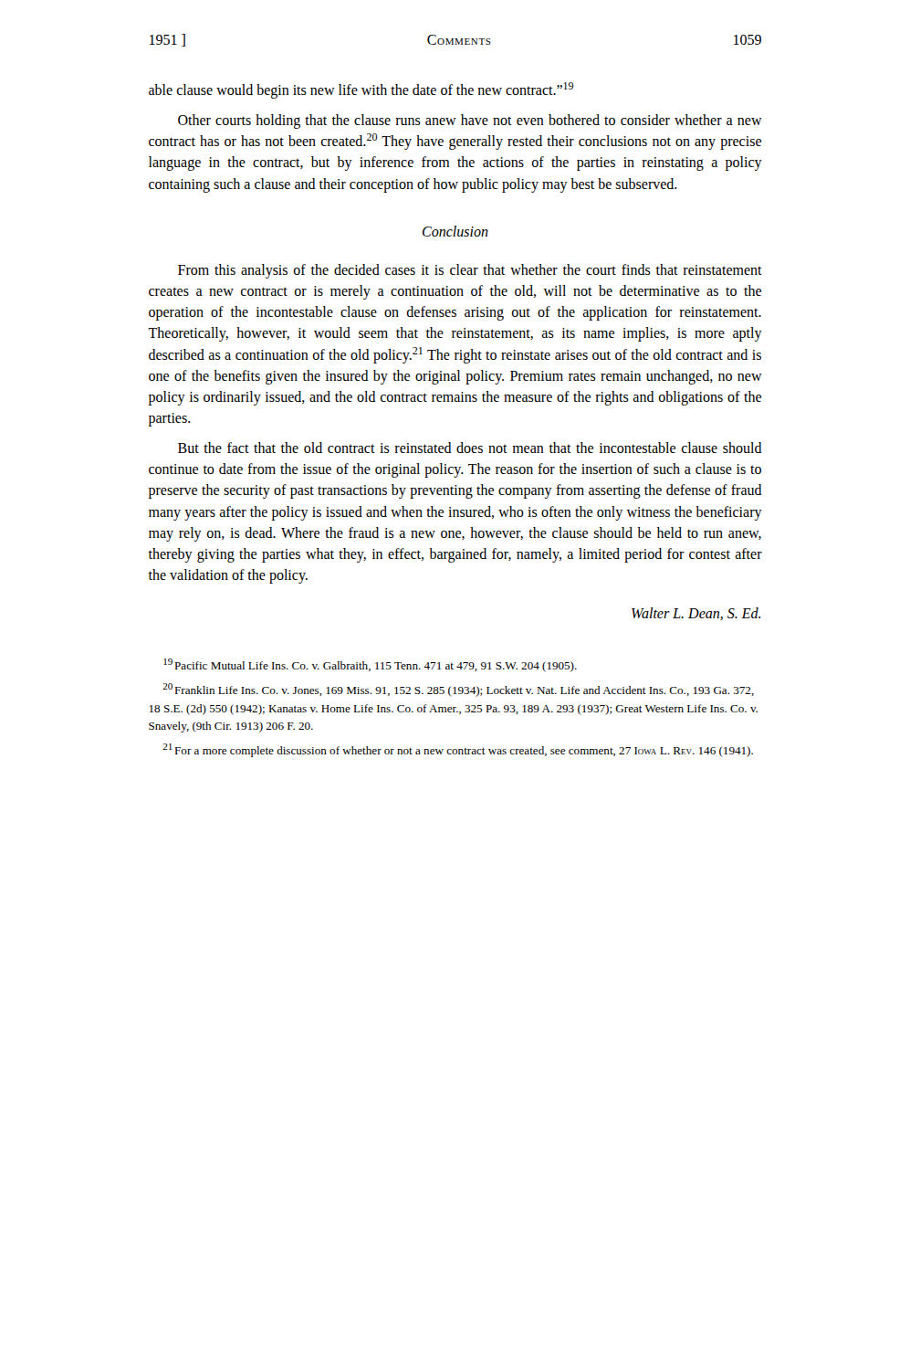1951 ] Comments 1059
able clause would begin its new life with the date of the new contract.”19
Other courts holding that the clause runs anew have not even bothered to consider whether a new contract has or has not been created.20 They have generally rested their conclusions not on any precise language in the contract, but by inference from the actions of the parties in reinstating a policy containing such a clause and their conception of how public policy may best be subserved.
Conclusion
From this analysis of the decided cases it is clear that whether the court finds that reinstatement creates a new contract or is merely a continuation of the old, will not be determinative as to the operation of the incontestable clause on defenses arising out of the application for reinstatement. Theoretically, however, it would seem that the reinstatement, as its name implies, is more aptly described as a continuation of the old policy.21 The right to reinstate arises out of the old contract and is one of the benefits given the insured by the original policy. Premium rates remain unchanged, no new policy is ordinarily issued, and the old contract remains the measure of the rights and obligations of the parties.
But the fact that the old contract is reinstated does not mean that the incontestable clause should continue to date from the issue of the original policy. The reason for the insertion of such a clause is to preserve the security of past transactions by preventing the company from asserting the defense of fraud many years after the policy is issued and when the insured, who is often the only witness the beneficiary may rely on, is dead. Where the fraud is a new one, however, the clause should be held to run anew, thereby giving the parties what they, in effect, bargained for, namely, a limited period for contest after the validation of the policy.
Walter L. Dean, S. Ed.
19 Pacific Mutual Life Ins. Co. v. Galbraith, 115 Tenn. 471 at 479, 91 S.W. 204 (1905).
20 Franklin Life Ins. Co. v. Jones, 169 Miss. 91, 152 S. 285 (1934); Lockett v. Nat. Life and Accident Ins. Co., 193 Ga. 372, 18 S.E. (2d) 550 (1942); Kanatas v. Home Life Ins. Co. of Amer., 325 Pa. 93, 189 A. 293 (1937); Great Western Life Ins. Co. v. Snavely, (9th Cir. 1913) 206 F. 20.
21 For a more complete discussion of whether or not a new contract was created, see comment, 27 Iowa L. Rev. 146 (1941).